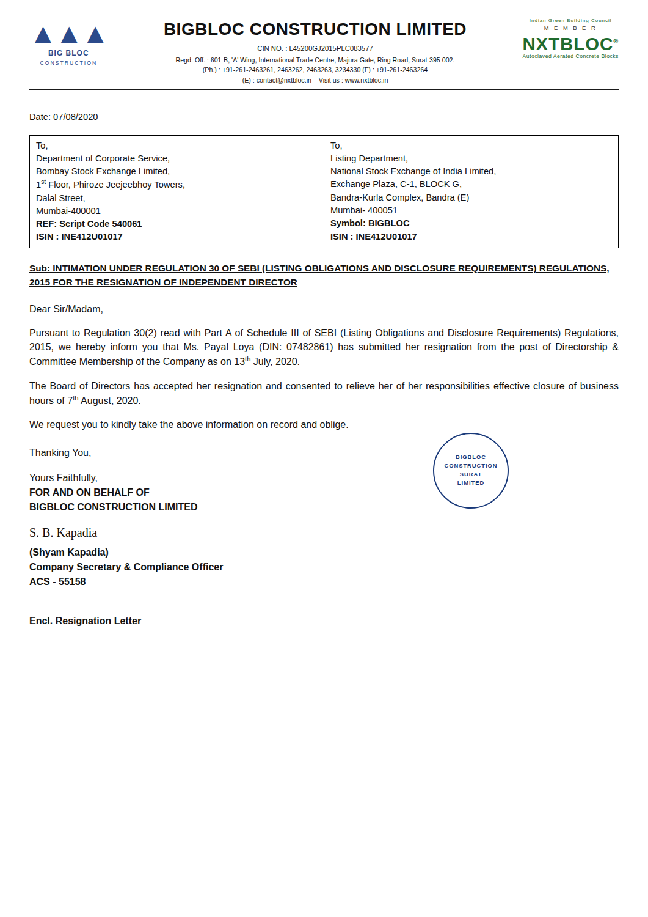▲▲▲
BIG BLOC
CONSTRUCTION
BIGBLOC CONSTRUCTION LIMITED
CIN NO. : L45200GJ2015PLC083577
Regd. Off. : 601-B, 'A' Wing, International Trade Centre, Majura Gate, Ring Road, Surat-395 002.
(Ph.) : +91-261-2463261, 2463262, 2463263, 3234330 (F) : +91-261-2463264
(E) : contact@nxtbloc.in Visit us : www.nxtbloc.in
Indian Green Building Council
M E M B E R
NXTBLOC®
Autoclaved Aerated Concrete Blocks
Date: 07/08/2020
| To, Department of Corporate Service, Bombay Stock Exchange Limited, 1 st Floor, Phiroze Jeejeebhoy Towers, Dalal Street, Mumbai-400001 REF: Script Code 540061 ISIN : INE412U01017 | To, Listing Department, National Stock Exchange of India Limited, Exchange Plaza, C-1, BLOCK G, Bandra-Kurla Complex, Bandra (E) Mumbai- 400051 Symbol: BIGBLOC ISIN : INE412U01017 |
Sub: INTIMATION UNDER REGULATION 30 OF SEBI (LISTING OBLIGATIONS AND DISCLOSURE REQUIREMENTS) REGULATIONS, 2015 FOR THE RESIGNATION OF INDEPENDENT DIRECTOR
Dear Sir/Madam,
Pursuant to Regulation 30(2) read with Part A of Schedule III of SEBI (Listing Obligations and Disclosure Requirements) Regulations, 2015, we hereby inform you that Ms. Payal Loya (DIN: 07482861) has submitted her resignation from the post of Directorship & Committee Membership of the Company as on 13th July, 2020.
The Board of Directors has accepted her resignation and consented to relieve her of her responsibilities effective closure of business hours of 7th August, 2020.
We request you to kindly take the above information on record and oblige.
Thanking You,
Yours Faithfully,
FOR AND ON BEHALF OF
BIGBLOC CONSTRUCTION LIMITED
BIGBLOC
CONSTRUCTION
SURAT
LIMITED
S. B. Kapadia
(Shyam Kapadia)
Company Secretary & Compliance Officer
ACS - 55158
Encl. Resignation Letter